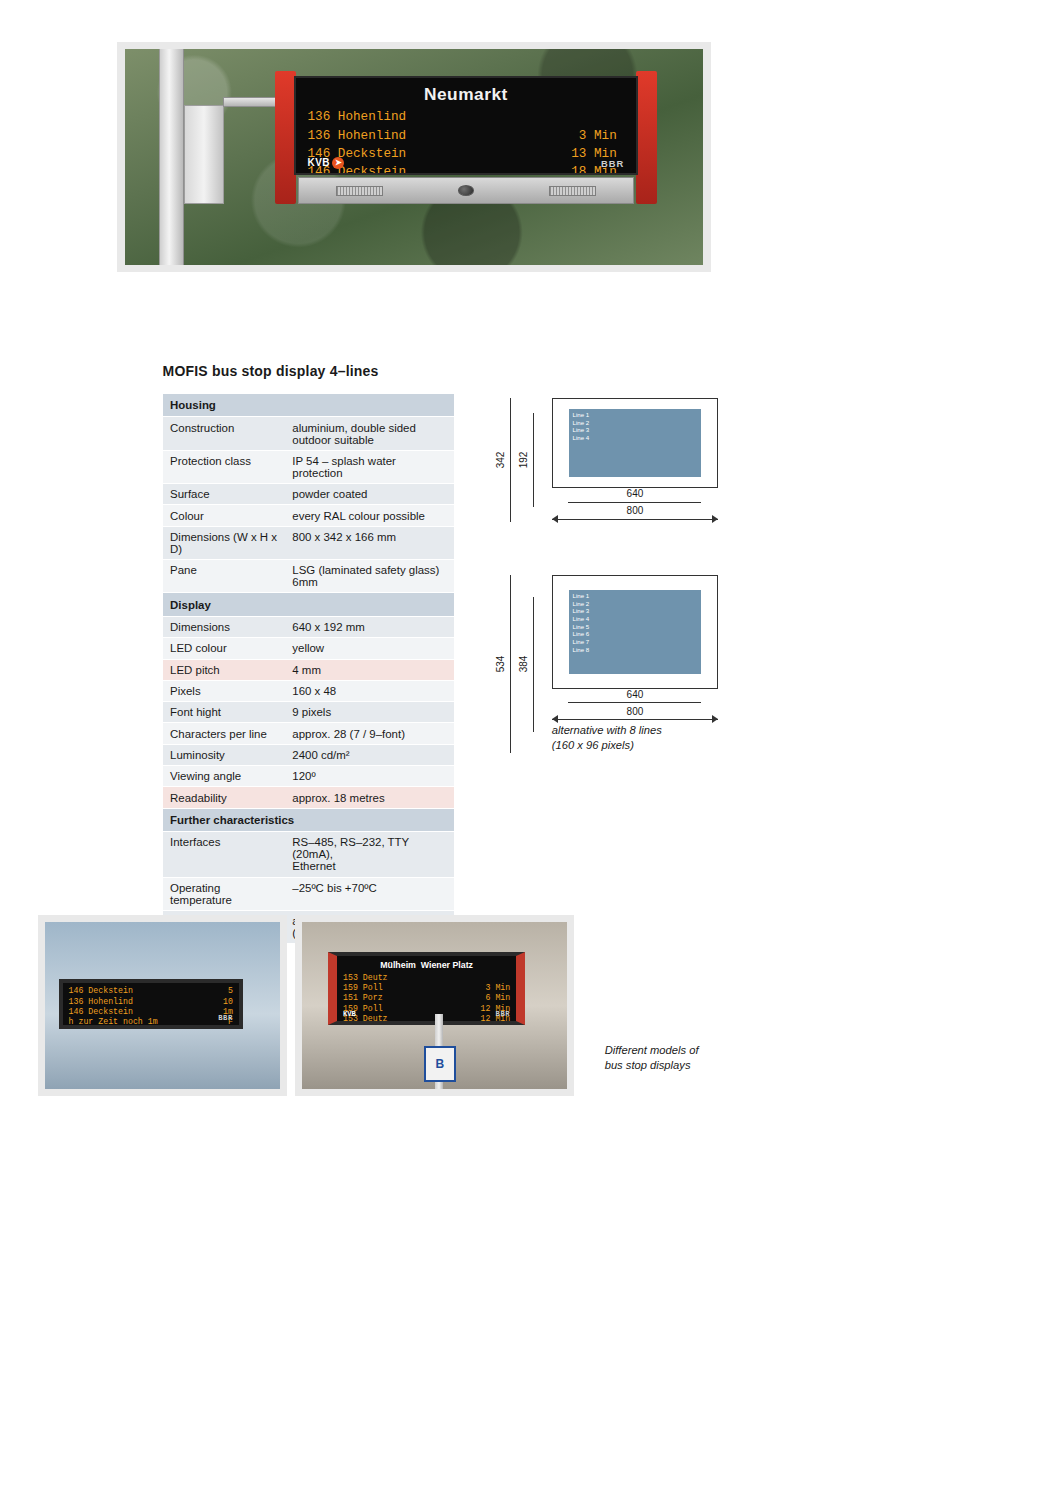Neumarkt
136 Hohenlind
136 Hohenlind 3 Min
146 Deckstein 13 Min
146 Deckstein 18 Min
Die besten Musiknummern au
KVB➤
BBR
MOFIS bus stop display 4–lines
| Housing |
| Construction | aluminium, double sided outdoor suitable |
| Protection class | IP 54 – splash water protection |
| Surface | powder coated |
| Colour | every RAL colour possible |
| Dimensions (W x H x D) | 800 x 342 x 166 mm |
| Pane | LSG (laminated safety glass) 6mm |
| Display |
| Dimensions | 640 x 192 mm |
| LED colour | yellow |
| LED pitch | 4 mm |
| Pixels | 160 x 48 |
| Font hight | 9 pixels |
| Characters per line | approx. 28 (7 / 9–font) |
| Luminosity | 2400 cd/m² |
| Viewing angle | 120º |
| Readability | approx. 18 metres |
| Further characteristics |
| Interfaces | RS–485, RS–232, TTY (20mA), Ethernet |
| Operating temperature | –25ºC bis +70ºC |
| Power consumption | approx. 70 W (8–lines: approx. 130 W) |
342 192
Line 1
Line 2
Line 3
Line 4
640
800
534 384
Line 1
Line 2
Line 3
Line 4
Line 5
Line 6
Line 7
Line 8
640
800
alternative with 8 lines
(160 x 96 pixels)
146 Deckstein 5
136 Hohenlind 10
146 Deckstein 1m
h zur Zeit noch 1m F
BBR
Mülheim Wiener Platz
153 Deutz
159 Poll 3 Min
151 Porz 6 Min
159 Poll 12 Min
153 Deutz 12 Min
152 Porz 18 Min
153 Deutz 21 Min
) x 2 Tickets zu Wilhelm Bus
KVB
BBR
B
Different models of
bus stop displays